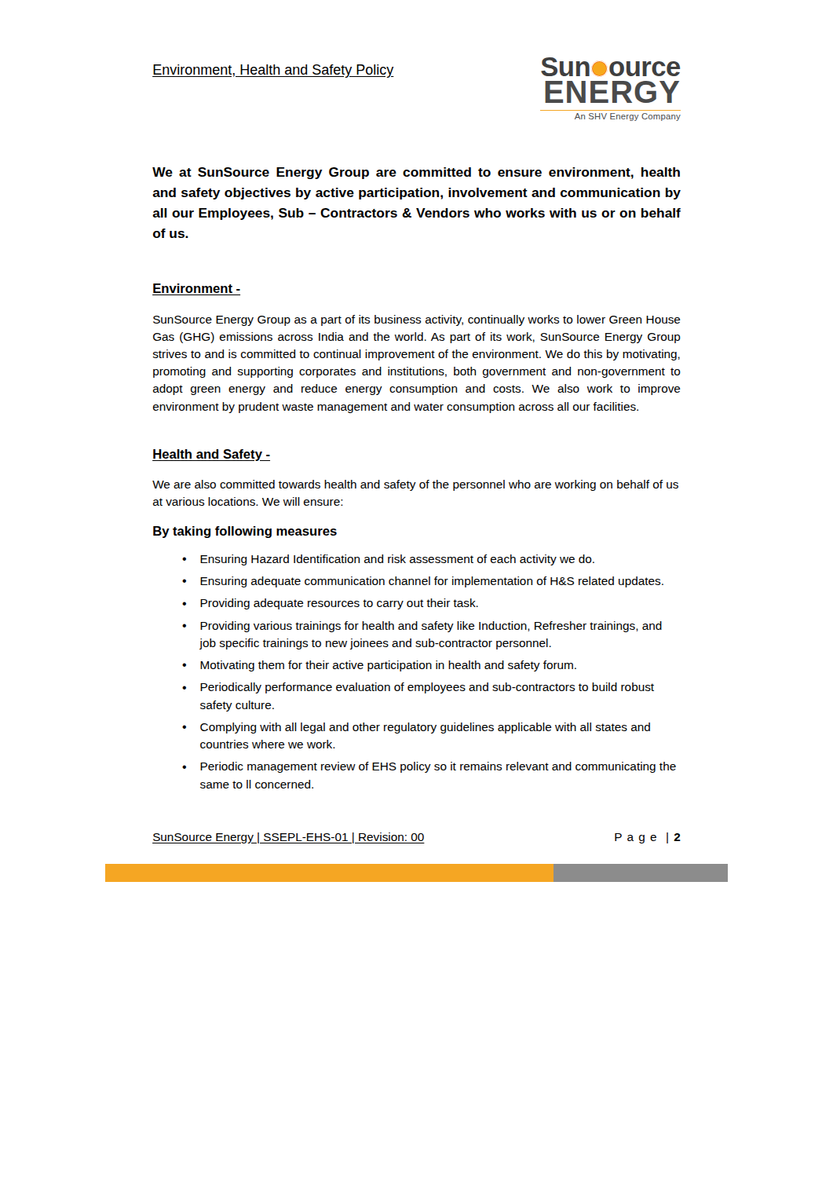Environment, Health and Safety Policy
Sun ource
ENERGY
An SHV Energy Company
We at SunSource Energy Group are committed to ensure environment, health and safety objectives by active participation, involvement and communication by all our Employees, Sub – Contractors & Vendors who works with us or on behalf of us.
Environment -
SunSource Energy Group as a part of its business activity, continually works to lower Green House Gas (GHG) emissions across India and the world. As part of its work, SunSource Energy Group strives to and is committed to continual improvement of the environment. We do this by motivating, promoting and supporting corporates and institutions, both government and non-government to adopt green energy and reduce energy consumption and costs. We also work to improve environment by prudent waste management and water consumption across all our facilities.
Health and Safety -
We are also committed towards health and safety of the personnel who are working on behalf of us at various locations. We will ensure:
By taking following measures
Ensuring Hazard Identification and risk assessment of each activity we do.
Ensuring adequate communication channel for implementation of H&S related updates.
Providing adequate resources to carry out their task.
Providing various trainings for health and safety like Induction, Refresher trainings, and job specific trainings to new joinees and sub-contractor personnel.
Motivating them for their active participation in health and safety forum.
Periodically performance evaluation of employees and sub-contractors to build robust safety culture.
Complying with all legal and other regulatory guidelines applicable with all states and countries where we work.
Periodic management review of EHS policy so it remains relevant and communicating the same to ll concerned.
SunSource Energy | SSEPL-EHS-01 | Revision: 00
P a g e | 2